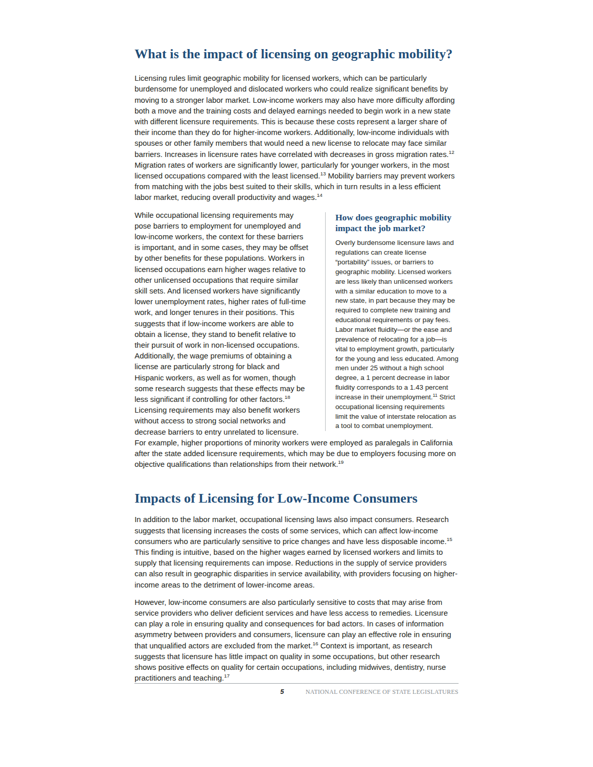What is the impact of licensing on geographic mobility?
Licensing rules limit geographic mobility for licensed workers, which can be particularly burdensome for unemployed and dislocated workers who could realize significant benefits by moving to a stronger labor market. Low-income workers may also have more difficulty affording both a move and the training costs and delayed earnings needed to begin work in a new state with different licensure requirements. This is because these costs represent a larger share of their income than they do for higher-income workers. Additionally, low-income individuals with spouses or other family members that would need a new license to relocate may face similar barriers. Increases in licensure rates have correlated with decreases in gross migration rates.12 Migration rates of workers are significantly lower, particularly for younger workers, in the most licensed occupations compared with the least licensed.13 Mobility barriers may prevent workers from matching with the jobs best suited to their skills, which in turn results in a less efficient labor market, reducing overall productivity and wages.14
How does geographic mobility impact the job market?
Overly burdensome licensure laws and regulations can create license “portability” issues, or barriers to geographic mobility. Licensed workers are less likely than unlicensed workers with a similar education to move to a new state, in part because they may be required to complete new training and educational requirements or pay fees. Labor market fluidity—or the ease and prevalence of relocating for a job—is vital to employment growth, particularly for the young and less educated. Among men under 25 without a high school degree, a 1 percent decrease in labor fluidity corresponds to a 1.43 percent increase in their unemployment.11 Strict occupational licensing requirements limit the value of interstate relocation as a tool to combat unemployment.
While occupational licensing requirements may pose barriers to employment for unemployed and low-income workers, the context for these barriers is important, and in some cases, they may be offset by other benefits for these populations. Workers in licensed occupations earn higher wages relative to other unlicensed occupations that require similar skill sets. And licensed workers have significantly lower unemployment rates, higher rates of full-time work, and longer tenures in their positions. This suggests that if low-income workers are able to obtain a license, they stand to benefit relative to their pursuit of work in non-licensed occupations. Additionally, the wage premiums of obtaining a license are particularly strong for black and Hispanic workers, as well as for women, though some research suggests that these effects may be less significant if controlling for other factors.18 Licensing requirements may also benefit workers without access to strong social networks and decrease barriers to entry unrelated to licensure. For example, higher proportions of minority workers were employed as paralegals in California after the state added licensure requirements, which may be due to employers focusing more on objective qualifications than relationships from their network.19
Impacts of Licensing for Low-Income Consumers
In addition to the labor market, occupational licensing laws also impact consumers. Research suggests that licensing increases the costs of some services, which can affect low-income consumers who are particularly sensitive to price changes and have less disposable income.15 This finding is intuitive, based on the higher wages earned by licensed workers and limits to supply that licensing requirements can impose. Reductions in the supply of service providers can also result in geographic disparities in service availability, with providers focusing on higher-income areas to the detriment of lower-income areas.
However, low-income consumers are also particularly sensitive to costs that may arise from service providers who deliver deficient services and have less access to remedies. Licensure can play a role in ensuring quality and consequences for bad actors. In cases of information asymmetry between providers and consumers, licensure can play an effective role in ensuring that unqualified actors are excluded from the market.16 Context is important, as research suggests that licensure has little impact on quality in some occupations, but other research shows positive effects on quality for certain occupations, including midwives, dentistry, nurse practitioners and teaching.17
5 National Conference of State Legislatures